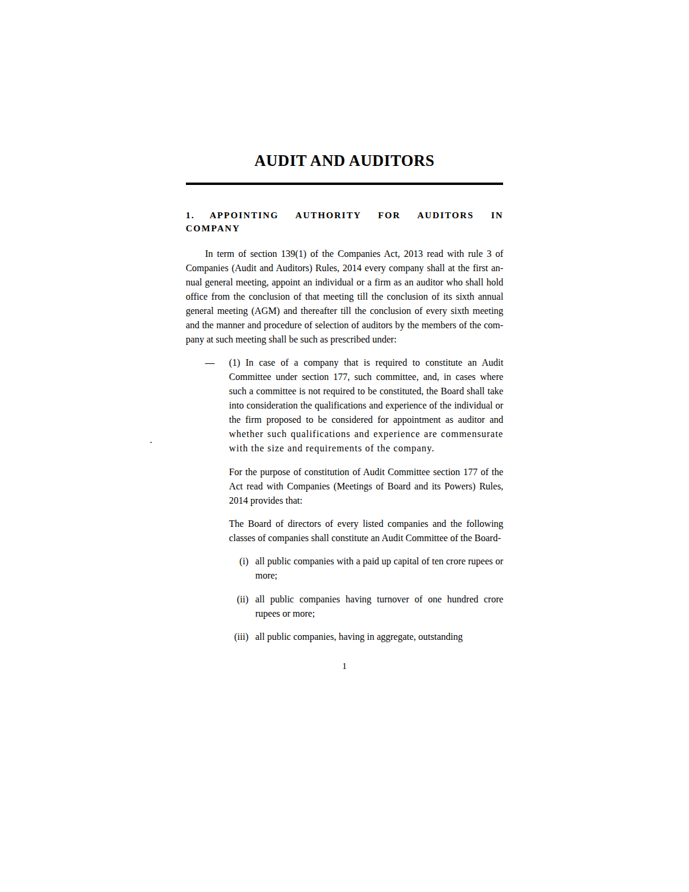.
AUDIT AND AUDITORS
1. APPOINTING AUTHORITY FOR AUDITORS IN COMPANY
In term of section 139(1) of the Companies Act, 2013 read with rule 3 of Companies (Audit and Auditors) Rules, 2014 every company shall at the first annual general meeting, appoint an individual or a firm as an auditor who shall hold office from the conclusion of that meeting till the conclusion of its sixth annual general meeting (AGM) and thereafter till the conclusion of every sixth meeting and the manner and procedure of selection of auditors by the members of the company at such meeting shall be such as prescribed under:
—
(1) In case of a company that is required to constitute an Audit Committee under section 177, such committee, and, in cases where such a committee is not required to be constituted, the Board shall take into consideration the qualifications and experience of the individual or the firm proposed to be considered for appointment as auditor and whether such qualifications and experience are commensurate with the size and requirements of the company.
For the purpose of constitution of Audit Committee section 177 of the Act read with Companies (Meetings of Board and its Powers) Rules, 2014 provides that:
The Board of directors of every listed companies and the following classes of companies shall constitute an Audit Committee of the Board-
(i) all public companies with a paid up capital of ten crore rupees or more;
(ii) all public companies having turnover of one hundred crore rupees or more;
(iii) all public companies, having in aggregate, outstanding
1